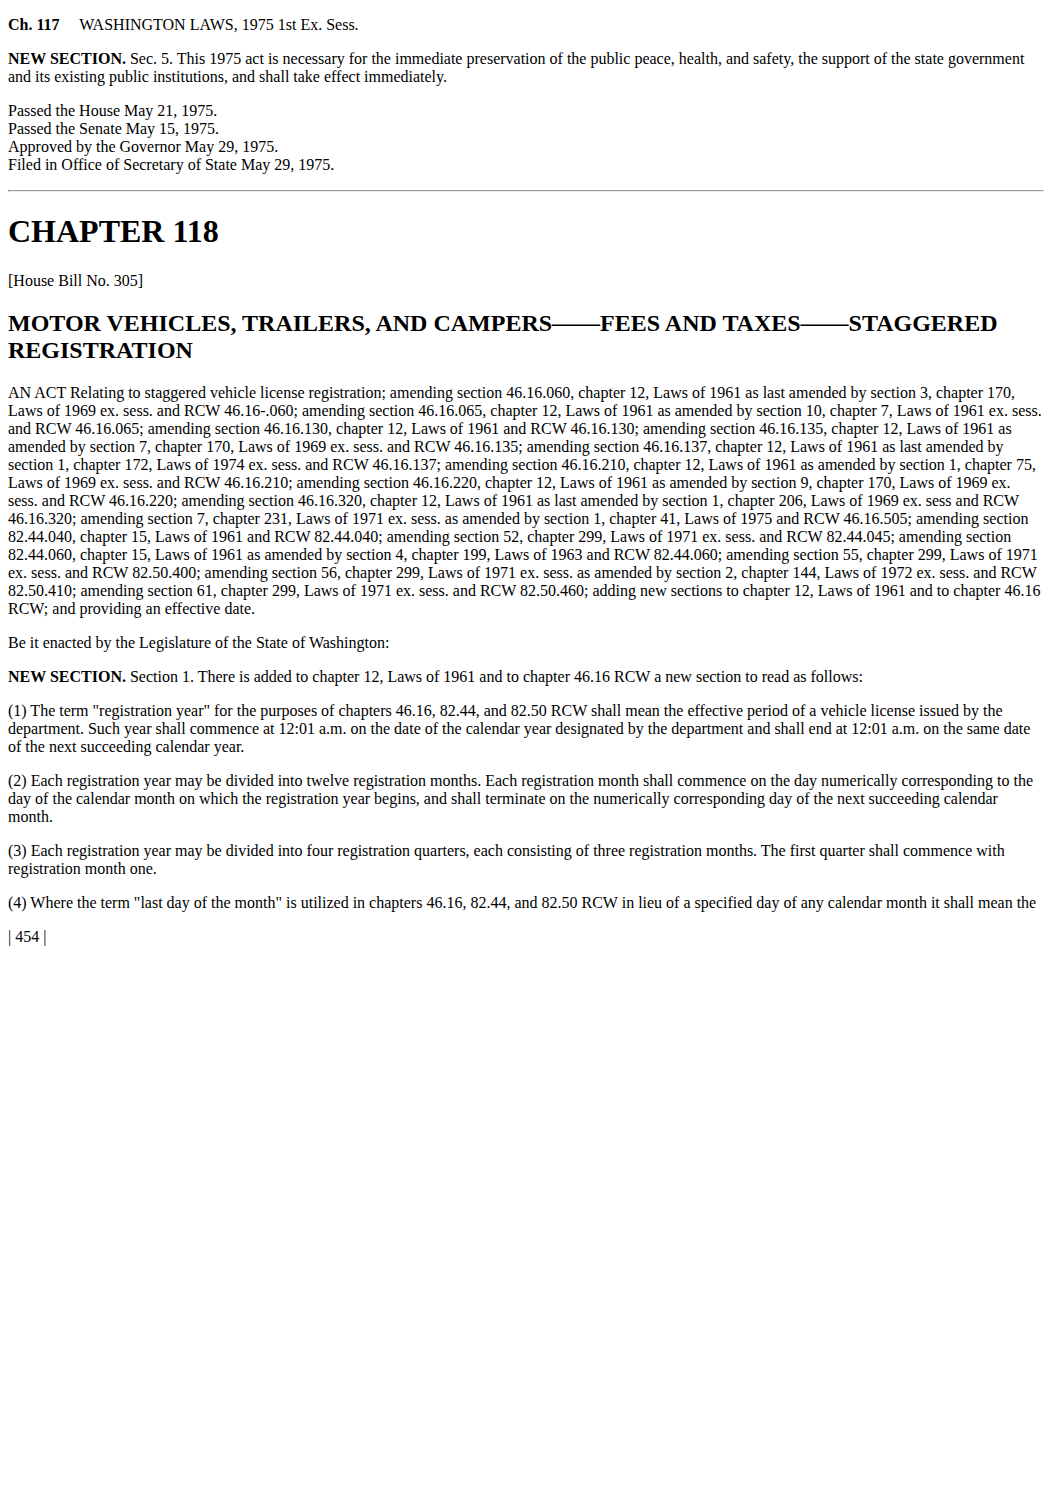Ch. 117 WASHINGTON LAWS, 1975 1st Ex. Sess.
NEW SECTION. Sec. 5. This 1975 act is necessary for the immediate preservation of the public peace, health, and safety, the support of the state government and its existing public institutions, and shall take effect immediately.
Passed the House May 21, 1975.
Passed the Senate May 15, 1975.
Approved by the Governor May 29, 1975.
Filed in Office of Secretary of State May 29, 1975.
CHAPTER 118
[House Bill No. 305]
MOTOR VEHICLES, TRAILERS, AND CAMPERS——FEES AND TAXES——STAGGERED REGISTRATION
AN ACT Relating to staggered vehicle license registration; amending section 46.16.060, chapter 12, Laws of 1961 as last amended by section 3, chapter 170, Laws of 1969 ex. sess. and RCW 46.16-.060; amending section 46.16.065, chapter 12, Laws of 1961 as amended by section 10, chapter 7, Laws of 1961 ex. sess. and RCW 46.16.065; amending section 46.16.130, chapter 12, Laws of 1961 and RCW 46.16.130; amending section 46.16.135, chapter 12, Laws of 1961 as amended by section 7, chapter 170, Laws of 1969 ex. sess. and RCW 46.16.135; amending section 46.16.137, chapter 12, Laws of 1961 as last amended by section 1, chapter 172, Laws of 1974 ex. sess. and RCW 46.16.137; amending section 46.16.210, chapter 12, Laws of 1961 as amended by section 1, chapter 75, Laws of 1969 ex. sess. and RCW 46.16.210; amending section 46.16.220, chapter 12, Laws of 1961 as amended by section 9, chapter 170, Laws of 1969 ex. sess. and RCW 46.16.220; amending section 46.16.320, chapter 12, Laws of 1961 as last amended by section 1, chapter 206, Laws of 1969 ex. sess and RCW 46.16.320; amending section 7, chapter 231, Laws of 1971 ex. sess. as amended by section 1, chapter 41, Laws of 1975 and RCW 46.16.505; amending section 82.44.040, chapter 15, Laws of 1961 and RCW 82.44.040; amending section 52, chapter 299, Laws of 1971 ex. sess. and RCW 82.44.045; amending section 82.44.060, chapter 15, Laws of 1961 as amended by section 4, chapter 199, Laws of 1963 and RCW 82.44.060; amending section 55, chapter 299, Laws of 1971 ex. sess. and RCW 82.50.400; amending section 56, chapter 299, Laws of 1971 ex. sess. as amended by section 2, chapter 144, Laws of 1972 ex. sess. and RCW 82.50.410; amending section 61, chapter 299, Laws of 1971 ex. sess. and RCW 82.50.460; adding new sections to chapter 12, Laws of 1961 and to chapter 46.16 RCW; and providing an effective date.
Be it enacted by the Legislature of the State of Washington:
NEW SECTION. Section 1. There is added to chapter 12, Laws of 1961 and to chapter 46.16 RCW a new section to read as follows:
(1) The term "registration year" for the purposes of chapters 46.16, 82.44, and 82.50 RCW shall mean the effective period of a vehicle license issued by the department. Such year shall commence at 12:01 a.m. on the date of the calendar year designated by the department and shall end at 12:01 a.m. on the same date of the next succeeding calendar year.
(2) Each registration year may be divided into twelve registration months. Each registration month shall commence on the day numerically corresponding to the day of the calendar month on which the registration year begins, and shall terminate on the numerically corresponding day of the next succeeding calendar month.
(3) Each registration year may be divided into four registration quarters, each consisting of three registration months. The first quarter shall commence with registration month one.
(4) Where the term "last day of the month" is utilized in chapters 46.16, 82.44, and 82.50 RCW in lieu of a specified day of any calendar month it shall mean the
| 454 |